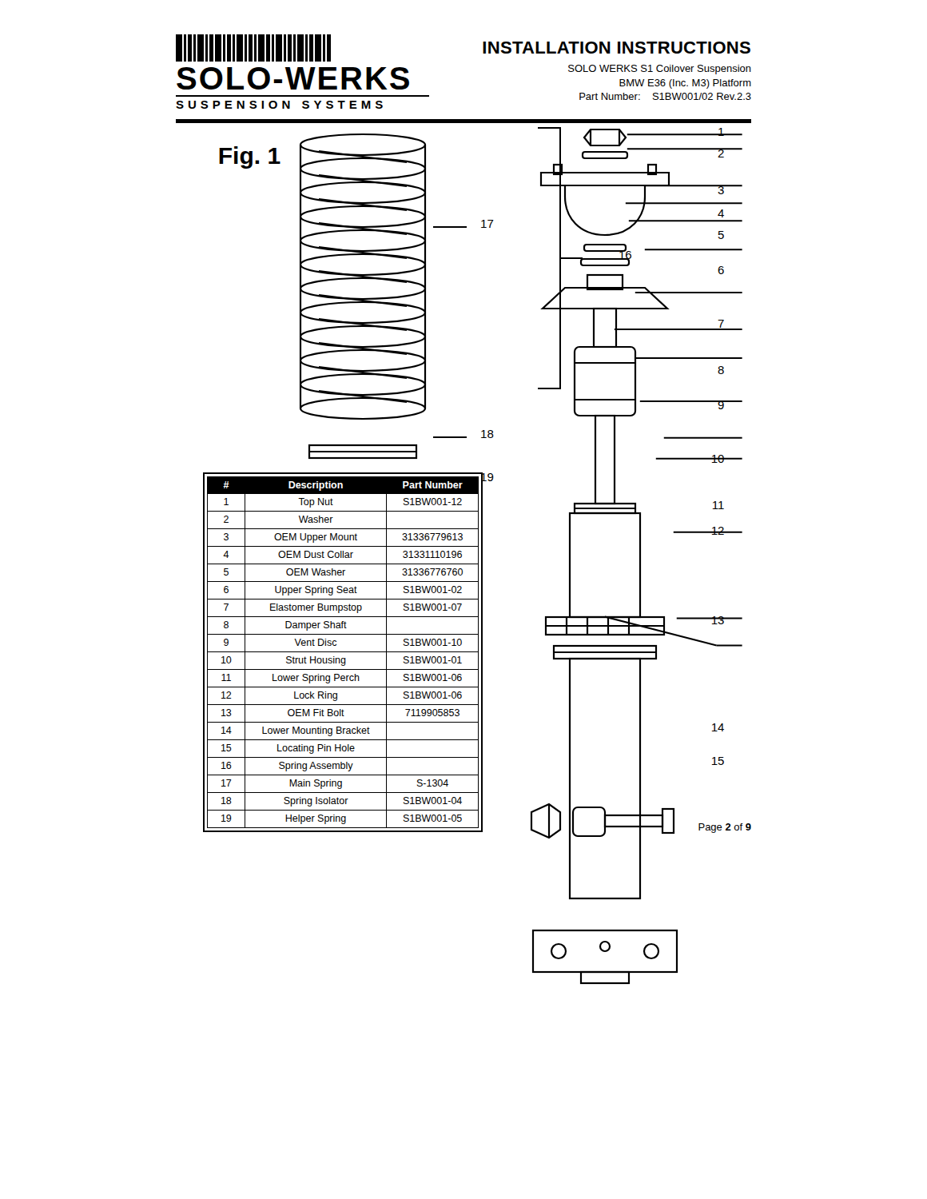SOLO-WERKS
SUSPENSION SYSTEMS
INSTALLATION INSTRUCTIONS
SOLO WERKS S1 Coilover Suspension
BMW E36 (Inc. M3) Platform
Part Number: S1BW001/02 Rev.2.3
Fig. 1
17
18
19
16
1
2
3
4
5
6
7
8
9
10
11
12
13
14
15
| # | Description | Part Number |
| --- | --- | --- |
| 1 | Top Nut | S1BW001-12 |
| 2 | Washer | |
| 3 | OEM Upper Mount | 31336779613 |
| 4 | OEM Dust Collar | 31331110196 |
| 5 | OEM Washer | 31336776760 |
| 6 | Upper Spring Seat | S1BW001-02 |
| 7 | Elastomer Bumpstop | S1BW001-07 |
| 8 | Damper Shaft | |
| 9 | Vent Disc | S1BW001-10 |
| 10 | Strut Housing | S1BW001-01 |
| 11 | Lower Spring Perch | S1BW001-06 |
| 12 | Lock Ring | S1BW001-06 |
| 13 | OEM Fit Bolt | 7119905853 |
| 14 | Lower Mounting Bracket | |
| 15 | Locating Pin Hole | |
| 16 | Spring Assembly | |
| 17 | Main Spring | S-1304 |
| 18 | Spring Isolator | S1BW001-04 |
| 19 | Helper Spring | S1BW001-05 |
Page 2 of 9